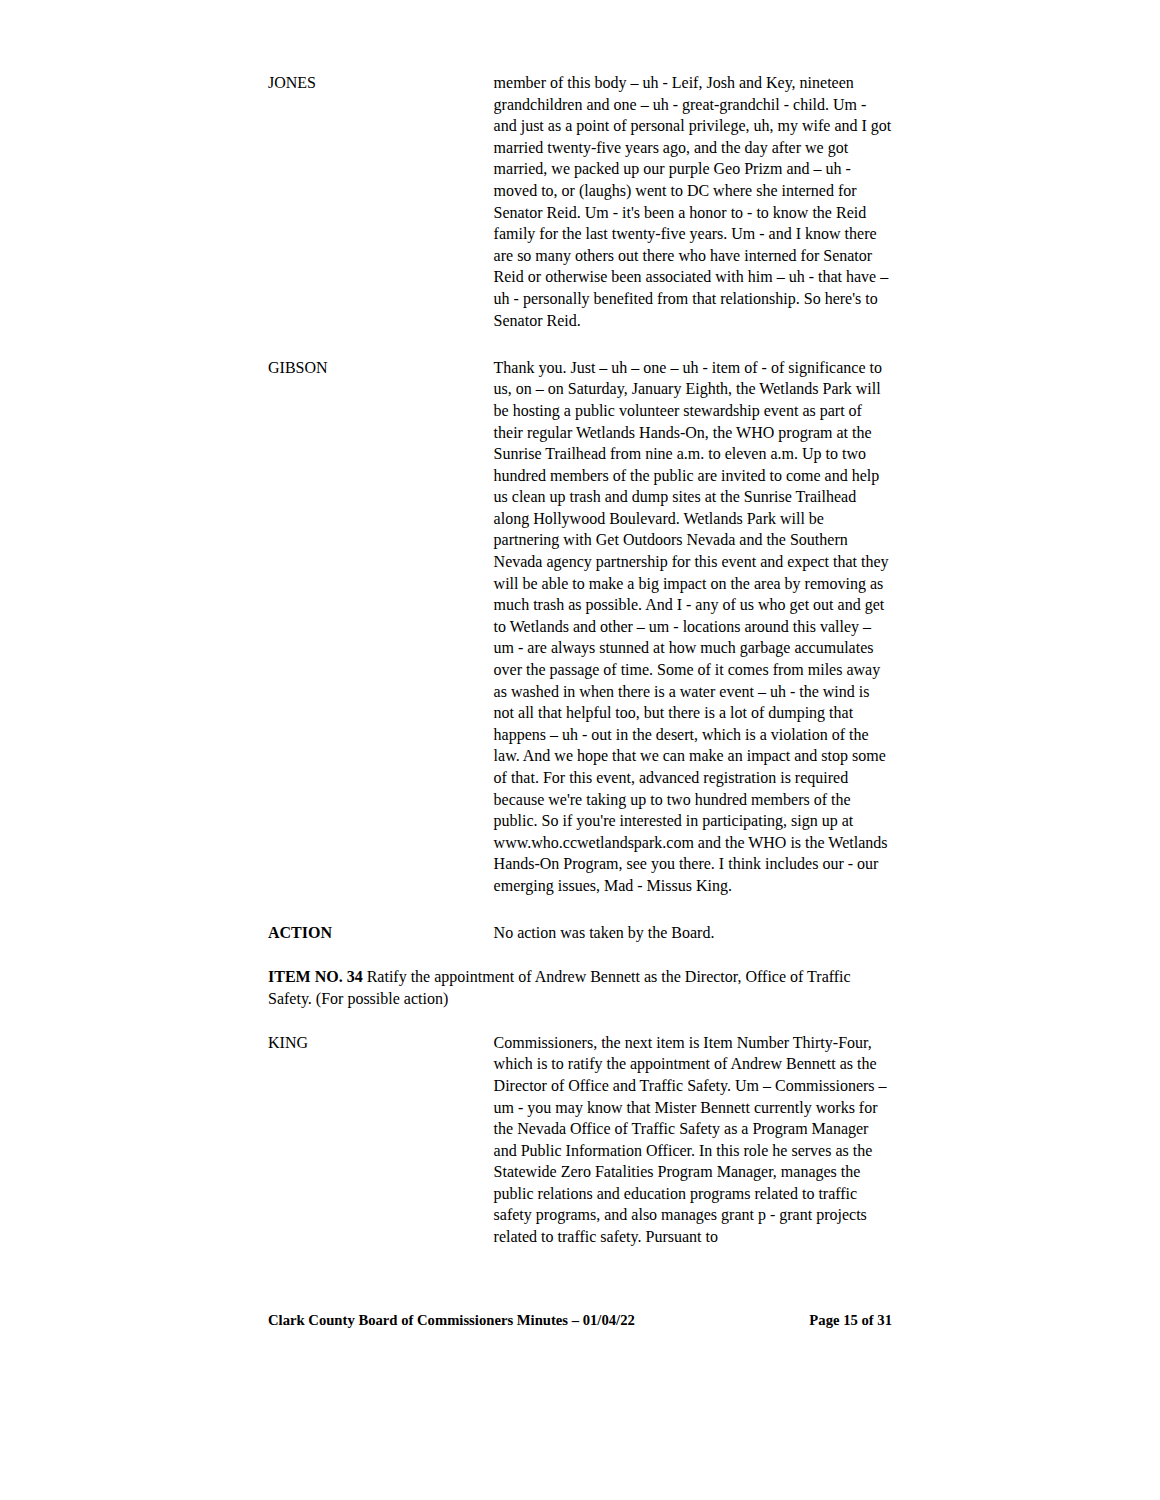JONES
member of this body – uh - Leif, Josh and Key, nineteen grandchildren and one – uh - great-grandchil - child. Um - and just as a point of personal privilege, uh, my wife and I got married twenty-five years ago, and the day after we got married, we packed up our purple Geo Prizm and – uh - moved to, or (laughs) went to DC where she interned for Senator Reid. Um - it's been a honor to - to know the Reid family for the last twenty-five years. Um - and I know there are so many others out there who have interned for Senator Reid or otherwise been associated with him – uh - that have – uh - personally benefited from that relationship. So here's to Senator Reid.
GIBSON
Thank you. Just – uh – one – uh - item of - of significance to us, on – on Saturday, January Eighth, the Wetlands Park will be hosting a public volunteer stewardship event as part of their regular Wetlands Hands-On, the WHO program at the Sunrise Trailhead from nine a.m. to eleven a.m. Up to two hundred members of the public are invited to come and help us clean up trash and dump sites at the Sunrise Trailhead along Hollywood Boulevard. Wetlands Park will be partnering with Get Outdoors Nevada and the Southern Nevada agency partnership for this event and expect that they will be able to make a big impact on the area by removing as much trash as possible. And I - any of us who get out and get to Wetlands and other – um - locations around this valley – um - are always stunned at how much garbage accumulates over the passage of time. Some of it comes from miles away as washed in when there is a water event – uh - the wind is not all that helpful too, but there is a lot of dumping that happens – uh - out in the desert, which is a violation of the law. And we hope that we can make an impact and stop some of that. For this event, advanced registration is required because we're taking up to two hundred members of the public. So if you're interested in participating, sign up at www.who.ccwetlandspark.com and the WHO is the Wetlands Hands-On Program, see you there. I think includes our - our emerging issues, Mad - Missus King.
ACTION
No action was taken by the Board.
ITEM NO. 34 Ratify the appointment of Andrew Bennett as the Director, Office of Traffic Safety. (For possible action)
KING
Commissioners, the next item is Item Number Thirty-Four, which is to ratify the appointment of Andrew Bennett as the Director of Office and Traffic Safety. Um – Commissioners – um - you may know that Mister Bennett currently works for the Nevada Office of Traffic Safety as a Program Manager and Public Information Officer. In this role he serves as the Statewide Zero Fatalities Program Manager, manages the public relations and education programs related to traffic safety programs, and also manages grant p - grant projects related to traffic safety. Pursuant to
Clark County Board of Commissioners Minutes – 01/04/22
Page 15 of 31